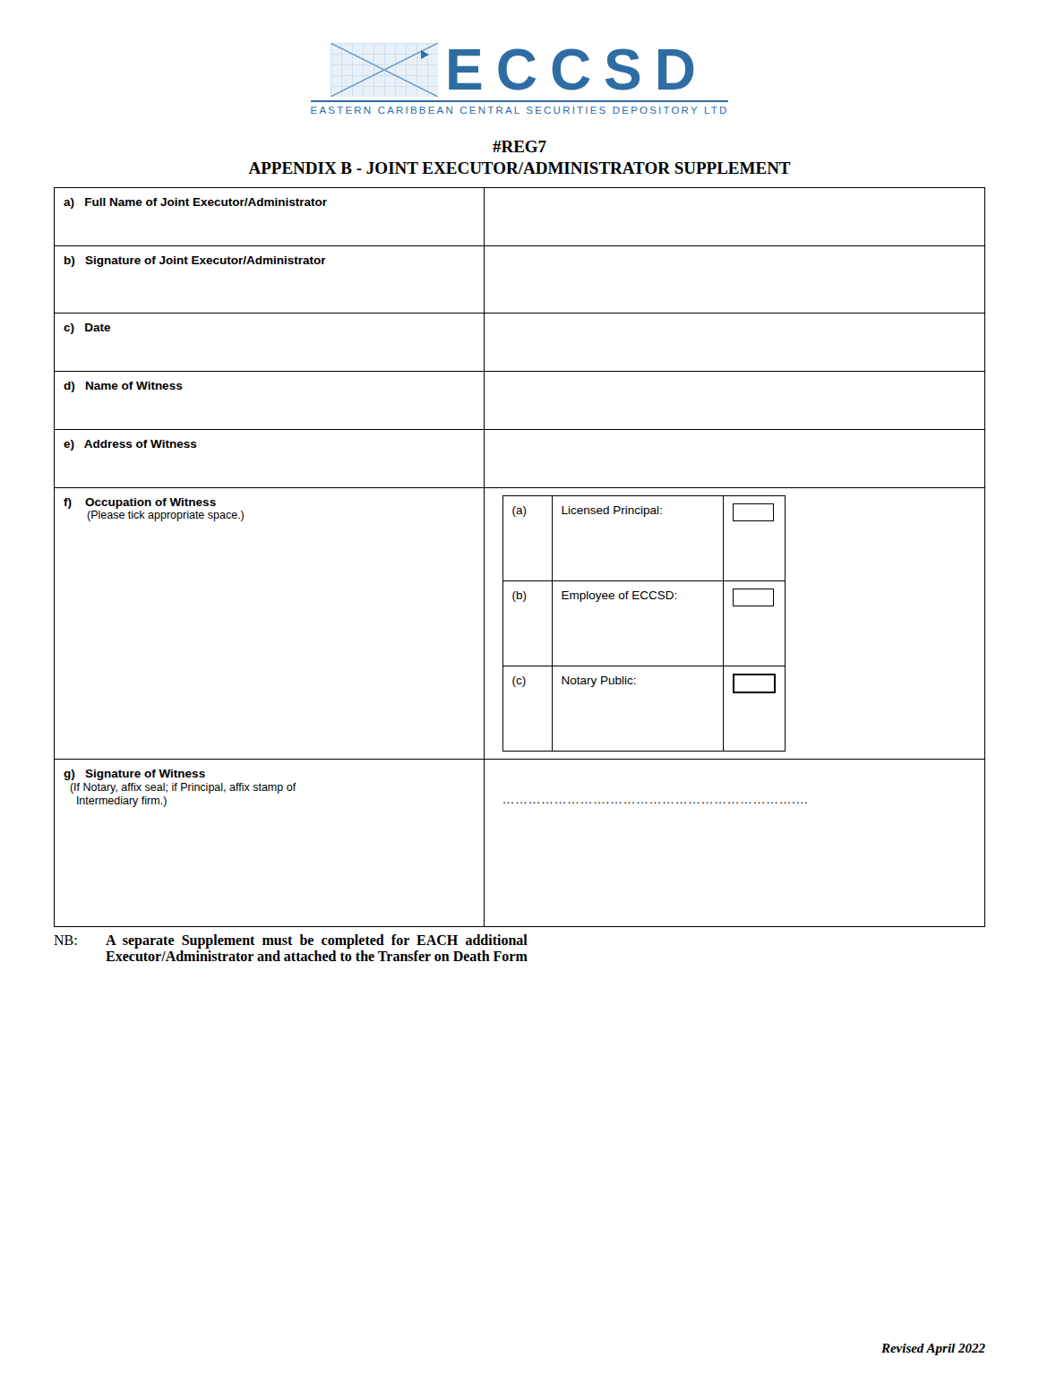ECCSD
EASTERN CARIBBEAN CENTRAL SECURITIES DEPOSITORY LTD
#REG7
APPENDIX B - JOINT EXECUTOR/ADMINISTRATOR SUPPLEMENT
| a) Full Name of Joint Executor/Administrator | |
| b) Signature of Joint Executor/Administrator | |
| c) Date | |
| d) Name of Witness | |
| e) Address of Witness | |
| f) Occupation of Witness (Please tick appropriate space.) | / (a) / Licensed Principal: / / / (b) / Employee of ECCSD: / / / (c) / Notary Public: / / |
| g) Signature of Witness (If Notary, affix seal; if Principal, affix stamp of Intermediary firm.) | …………………….…………………………………….… |
NB:
A separate Supplement must be completed for EACH additional Executor/Administrator and attached to the Transfer on Death Form
Revised April 2022